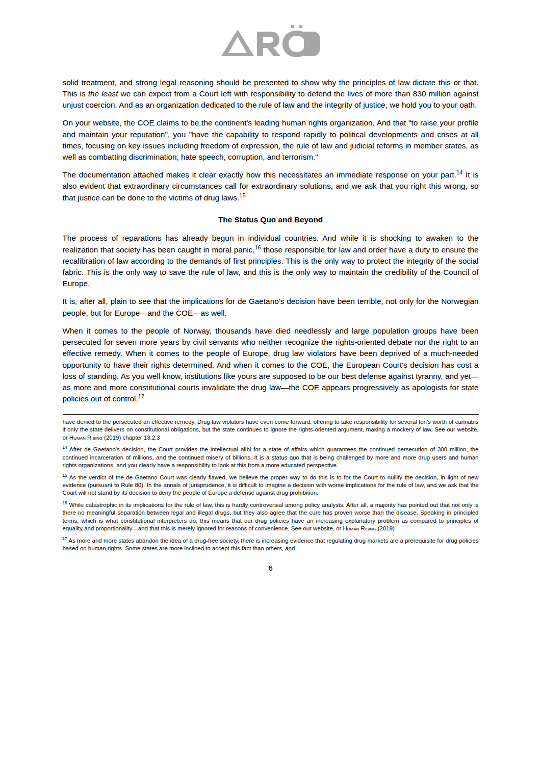solid treatment, and strong legal reasoning should be presented to show why the principles of law dictate this or that. This is the least we can expect from a Court left with responsibility to defend the lives of more than 830 million against unjust coercion. And as an organization dedicated to the rule of law and the integrity of justice, we hold you to your oath.
On your website, the COE claims to be the continent's leading human rights organization. And that "to raise your profile and maintain your reputation", you "have the capability to respond rapidly to political developments and crises at all times, focusing on key issues including freedom of expression, the rule of law and judicial reforms in member states, as well as combatting discrimination, hate speech, corruption, and terrorism."
The documentation attached makes it clear exactly how this necessitates an immediate response on your part.14 It is also evident that extraordinary circumstances call for extraordinary solutions, and we ask that you right this wrong, so that justice can be done to the victims of drug laws.15
The Status Quo and Beyond
The process of reparations has already begun in individual countries. And while it is shocking to awaken to the realization that society has been caught in moral panic,16 those responsible for law and order have a duty to ensure the recalibration of law according to the demands of first principles. This is the only way to protect the integrity of the social fabric. This is the only way to save the rule of law, and this is the only way to maintain the credibility of the Council of Europe.
It is, after all, plain to see that the implications for de Gaetano's decision have been terrible, not only for the Norwegian people, but for Europe—and the COE—as well.
When it comes to the people of Norway, thousands have died needlessly and large population groups have been persecuted for seven more years by civil servants who neither recognize the rights-oriented debate nor the right to an effective remedy. When it comes to the people of Europe, drug law violators have been deprived of a much-needed opportunity to have their rights determined. And when it comes to the COE, the European Court's decision has cost a loss of standing. As you well know, institutions like yours are supposed to be our best defense against tyranny, and yet—as more and more constitutional courts invalidate the drug law—the COE appears progressively as apologists for state policies out of control.17
have denied to the persecuted an effective remedy. Drug law violators have even come forward, offering to take responsibility for several ton's worth of cannabis if only the state delivers on constitutional obligations, but the state continues to ignore the rights-oriented argument, making a mockery of law. See our website, or Human Rising (2019) chapter 13.2.3
14 After de Gaetano's decision, the Court provides the intellectual alibi for a state of affairs which guarantees the continued persecution of 300 million, the continued incarceration of millions, and the continued misery of billions. It is a status quo that is being challenged by more and more drug users and human rights organizations, and you clearly have a responsibility to look at this from a more educated perspective.
15 As the verdict of the de Gaetano Court was clearly flawed, we believe the proper way to do this is to for the Court to nullify the decision, in light of new evidence (pursuant to Rule 80). In the annals of jurisprudence, it is difficult to imagine a decision with worse implications for the rule of law, and we ask that the Court will not stand by its decision to deny the people of Europe a defense against drug prohibition.
16 While catastrophic in its implications for the rule of law, this is hardly controversial among policy analysts. After all, a majority has pointed out that not only is there no meaningful separation between legal and illegal drugs, but they also agree that the cure has proven worse than the disease. Speaking in principled terms, which is what constitutional interpreters do, this means that our drug policies have an increasing explanatory problem as compared to principles of equality and proportionality—and that this is merely ignored for reasons of convenience. See our website, or Human Rising (2019)
17 As more and more states abandon the idea of a drug-free society, there is increasing evidence that regulating drug markets are a prerequisite for drug policies based on human rights. Some states are more inclined to accept this fact than others, and
6